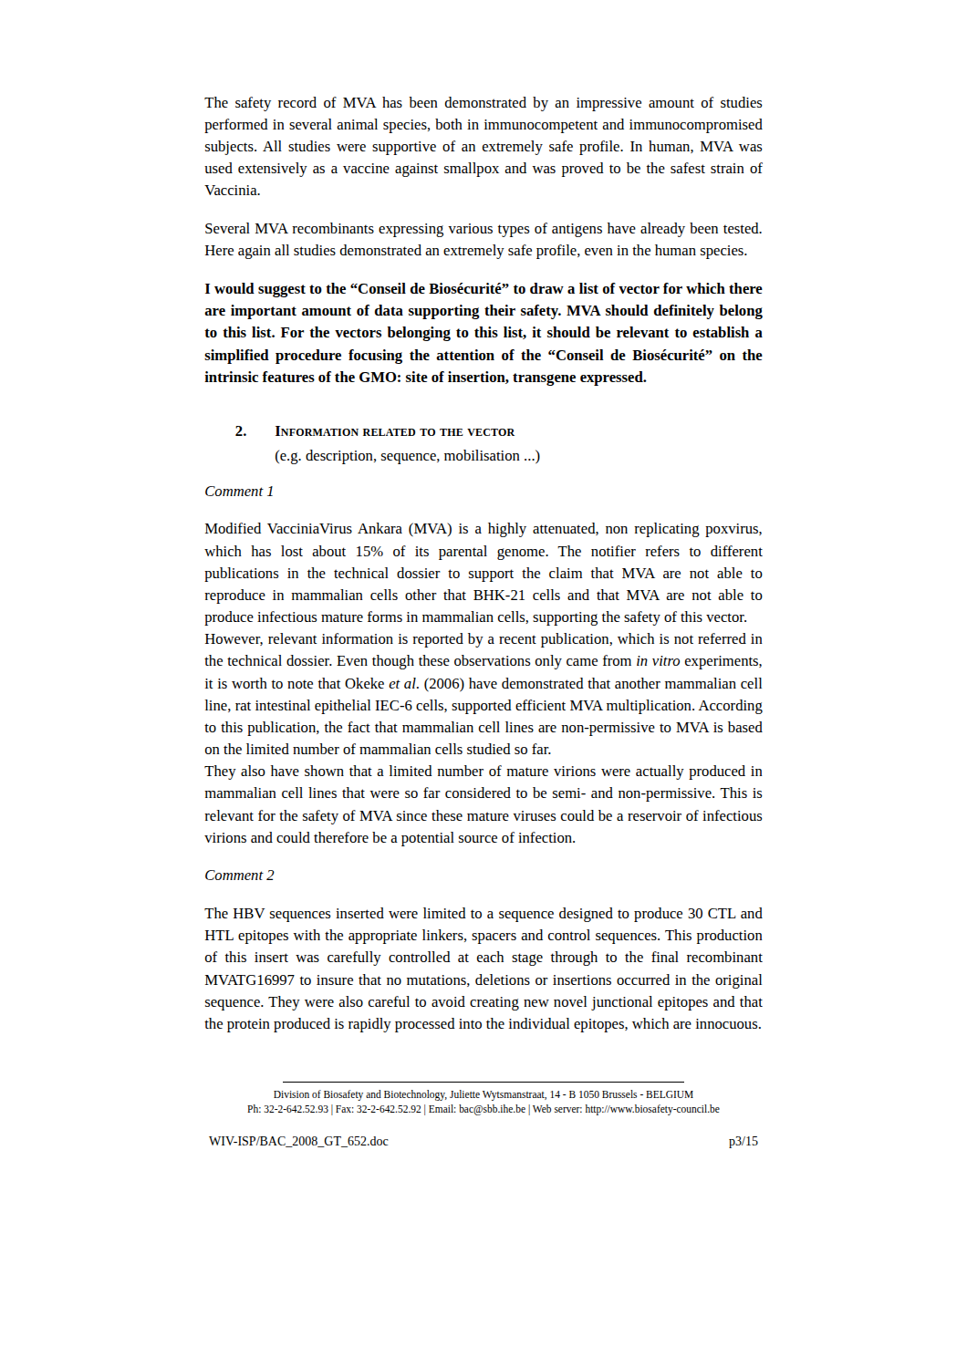The safety record of MVA has been demonstrated by an impressive amount of studies performed in several animal species, both in immunocompetent and immunocompromised subjects. All studies were supportive of an extremely safe profile. In human, MVA was used extensively as a vaccine against smallpox and was proved to be the safest strain of Vaccinia.
Several MVA recombinants expressing various types of antigens have already been tested. Here again all studies demonstrated an extremely safe profile, even in the human species.
I would suggest to the “Conseil de Biosécurité” to draw a list of vector for which there are important amount of data supporting their safety. MVA should definitely belong to this list. For the vectors belonging to this list, it should be relevant to establish a simplified procedure focusing the attention of the “Conseil de Biosécurité” on the intrinsic features of the GMO: site of insertion, transgene expressed.
2.
Information related to the vector (e.g. description, sequence, mobilisation ...)
Comment 1
Modified VacciniaVirus Ankara (MVA) is a highly attenuated, non replicating poxvirus, which has lost about 15% of its parental genome. The notifier refers to different publications in the technical dossier to support the claim that MVA are not able to reproduce in mammalian cells other that BHK-21 cells and that MVA are not able to produce infectious mature forms in mammalian cells, supporting the safety of this vector.
However, relevant information is reported by a recent publication, which is not referred in the technical dossier. Even though these observations only came from in vitro experiments, it is worth to note that Okeke et al. (2006) have demonstrated that another mammalian cell line, rat intestinal epithelial IEC-6 cells, supported efficient MVA multiplication. According to this publication, the fact that mammalian cell lines are non-permissive to MVA is based on the limited number of mammalian cells studied so far.
They also have shown that a limited number of mature virions were actually produced in mammalian cell lines that were so far considered to be semi- and non-permissive. This is relevant for the safety of MVA since these mature viruses could be a reservoir of infectious virions and could therefore be a potential source of infection.
Comment 2
The HBV sequences inserted were limited to a sequence designed to produce 30 CTL and HTL epitopes with the appropriate linkers, spacers and control sequences. This production of this insert was carefully controlled at each stage through to the final recombinant MVATG16997 to insure that no mutations, deletions or insertions occurred in the original sequence. They were also careful to avoid creating new novel junctional epitopes and that the protein produced is rapidly processed into the individual epitopes, which are innocuous.
Division of Biosafety and Biotechnology, Juliette Wytsmanstraat, 14 - B 1050 Brussels - BELGIUM
Ph: 32-2-642.52.93 | Fax: 32-2-642.52.92 | Email: bac@sbb.ihe.be | Web server: http://www.biosafety-council.be
WIV-ISP/BAC_2008_GT_652.doc p3/15